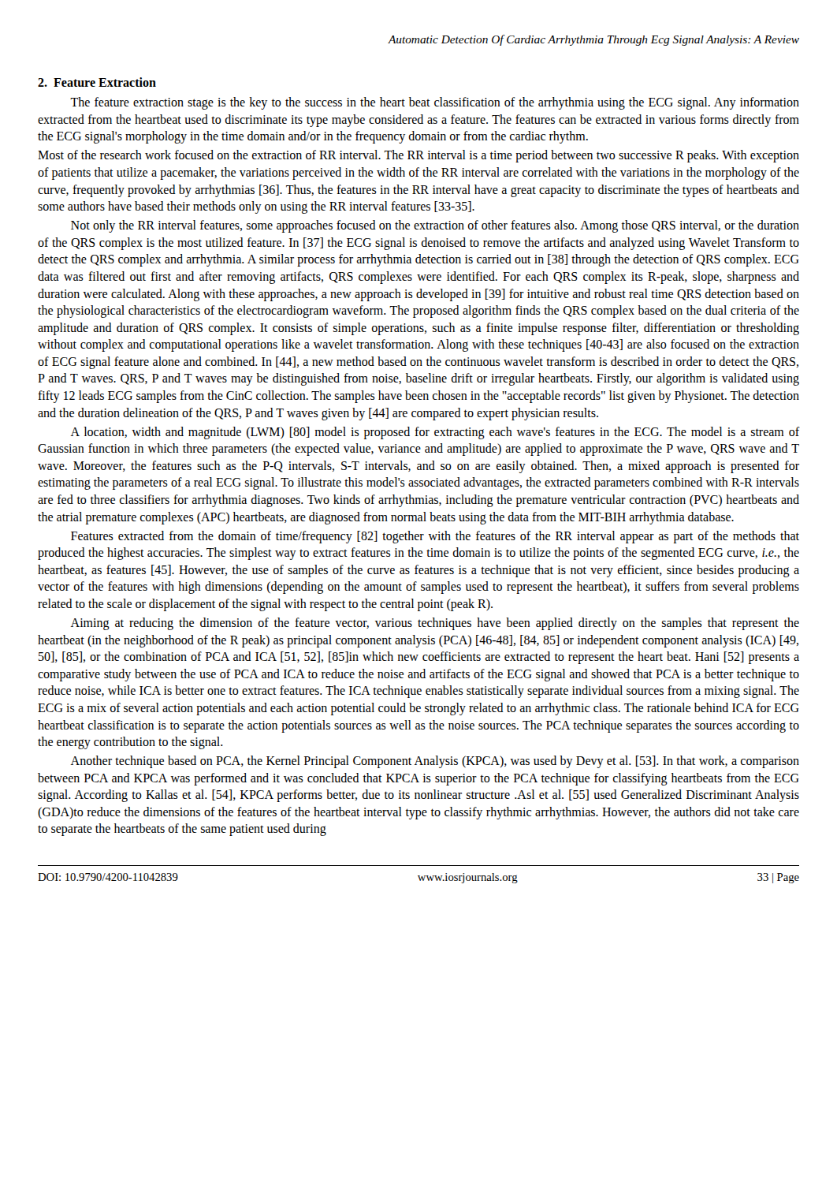Automatic Detection Of Cardiac Arrhythmia Through Ecg Signal Analysis: A Review
2. Feature Extraction
The feature extraction stage is the key to the success in the heart beat classification of the arrhythmia using the ECG signal. Any information extracted from the heartbeat used to discriminate its type maybe considered as a feature. The features can be extracted in various forms directly from the ECG signal's morphology in the time domain and/or in the frequency domain or from the cardiac rhythm.
Most of the research work focused on the extraction of RR interval. The RR interval is a time period between two successive R peaks. With exception of patients that utilize a pacemaker, the variations perceived in the width of the RR interval are correlated with the variations in the morphology of the curve, frequently provoked by arrhythmias [36]. Thus, the features in the RR interval have a great capacity to discriminate the types of heartbeats and some authors have based their methods only on using the RR interval features [33-35].
Not only the RR interval features, some approaches focused on the extraction of other features also. Among those QRS interval, or the duration of the QRS complex is the most utilized feature. In [37] the ECG signal is denoised to remove the artifacts and analyzed using Wavelet Transform to detect the QRS complex and arrhythmia. A similar process for arrhythmia detection is carried out in [38] through the detection of QRS complex. ECG data was filtered out first and after removing artifacts, QRS complexes were identified. For each QRS complex its R-peak, slope, sharpness and duration were calculated. Along with these approaches, a new approach is developed in [39] for intuitive and robust real time QRS detection based on the physiological characteristics of the electrocardiogram waveform. The proposed algorithm finds the QRS complex based on the dual criteria of the amplitude and duration of QRS complex. It consists of simple operations, such as a finite impulse response filter, differentiation or thresholding without complex and computational operations like a wavelet transformation. Along with these techniques [40-43] are also focused on the extraction of ECG signal feature alone and combined. In [44], a new method based on the continuous wavelet transform is described in order to detect the QRS, P and T waves. QRS, P and T waves may be distinguished from noise, baseline drift or irregular heartbeats. Firstly, our algorithm is validated using fifty 12 leads ECG samples from the CinC collection. The samples have been chosen in the "acceptable records" list given by Physionet. The detection and the duration delineation of the QRS, P and T waves given by [44] are compared to expert physician results.
A location, width and magnitude (LWM) [80] model is proposed for extracting each wave's features in the ECG. The model is a stream of Gaussian function in which three parameters (the expected value, variance and amplitude) are applied to approximate the P wave, QRS wave and T wave. Moreover, the features such as the P-Q intervals, S-T intervals, and so on are easily obtained. Then, a mixed approach is presented for estimating the parameters of a real ECG signal. To illustrate this model's associated advantages, the extracted parameters combined with R-R intervals are fed to three classifiers for arrhythmia diagnoses. Two kinds of arrhythmias, including the premature ventricular contraction (PVC) heartbeats and the atrial premature complexes (APC) heartbeats, are diagnosed from normal beats using the data from the MIT-BIH arrhythmia database.
Features extracted from the domain of time/frequency [82] together with the features of the RR interval appear as part of the methods that produced the highest accuracies. The simplest way to extract features in the time domain is to utilize the points of the segmented ECG curve, i.e., the heartbeat, as features [45]. However, the use of samples of the curve as features is a technique that is not very efficient, since besides producing a vector of the features with high dimensions (depending on the amount of samples used to represent the heartbeat), it suffers from several problems related to the scale or displacement of the signal with respect to the central point (peak R).
Aiming at reducing the dimension of the feature vector, various techniques have been applied directly on the samples that represent the heartbeat (in the neighborhood of the R peak) as principal component analysis (PCA) [46-48], [84, 85] or independent component analysis (ICA) [49, 50], [85], or the combination of PCA and ICA [51, 52], [85]in which new coefficients are extracted to represent the heart beat. Hani [52] presents a comparative study between the use of PCA and ICA to reduce the noise and artifacts of the ECG signal and showed that PCA is a better technique to reduce noise, while ICA is better one to extract features. The ICA technique enables statistically separate individual sources from a mixing signal. The ECG is a mix of several action potentials and each action potential could be strongly related to an arrhythmic class. The rationale behind ICA for ECG heartbeat classification is to separate the action potentials sources as well as the noise sources. The PCA technique separates the sources according to the energy contribution to the signal.
Another technique based on PCA, the Kernel Principal Component Analysis (KPCA), was used by Devy et al. [53]. In that work, a comparison between PCA and KPCA was performed and it was concluded that KPCA is superior to the PCA technique for classifying heartbeats from the ECG signal. According to Kallas et al. [54], KPCA performs better, due to its nonlinear structure .Asl et al. [55] used Generalized Discriminant Analysis (GDA)to reduce the dimensions of the features of the heartbeat interval type to classify rhythmic arrhythmias. However, the authors did not take care to separate the heartbeats of the same patient used during
DOI: 10.9790/4200-11042839 www.iosrjournals.org 33 | Page